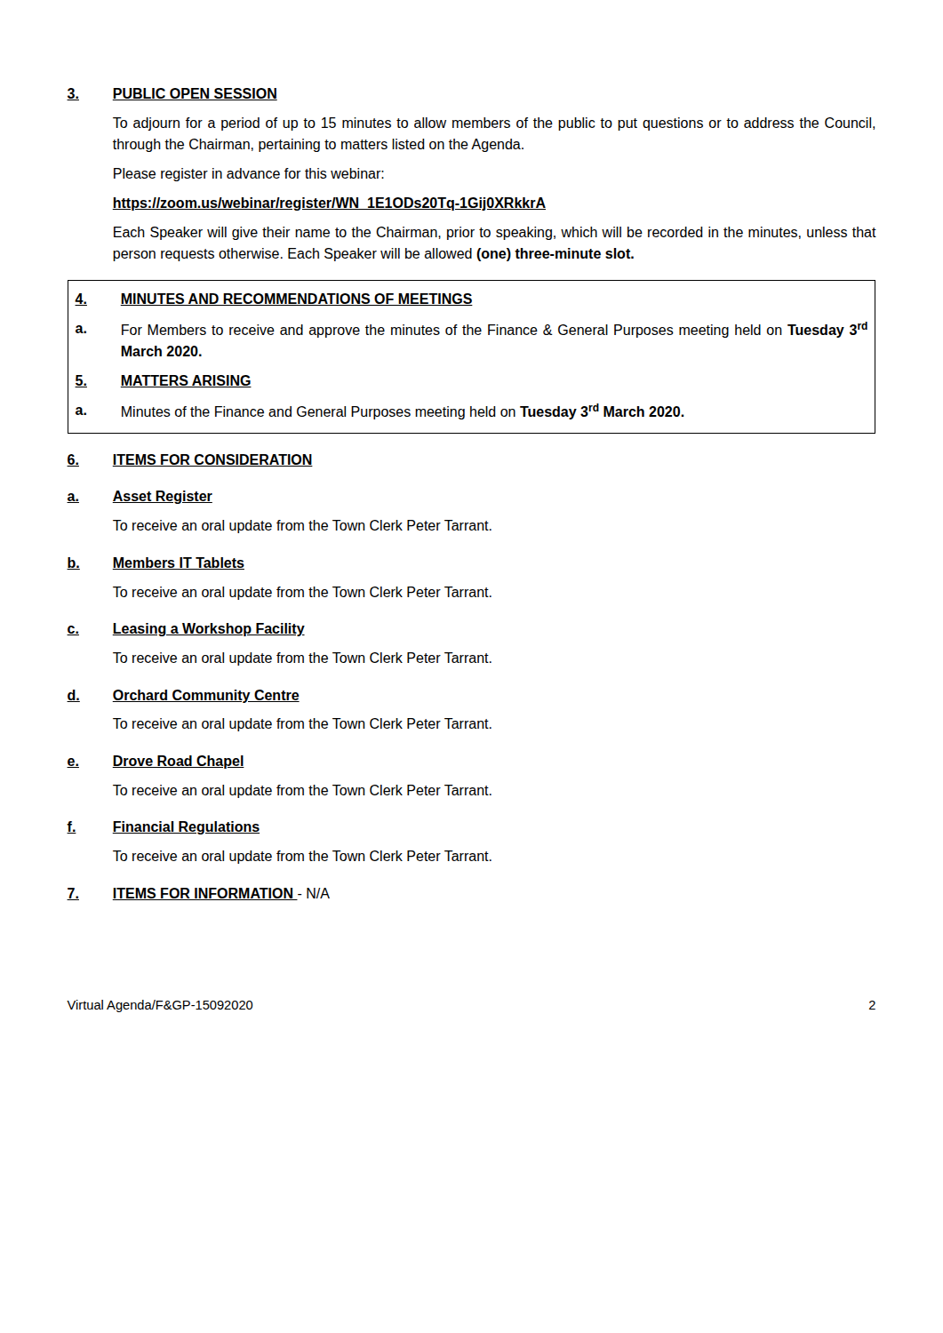3.
PUBLIC OPEN SESSION
To adjourn for a period of up to 15 minutes to allow members of the public to put questions or to address the Council, through the Chairman, pertaining to matters listed on the Agenda.
Please register in advance for this webinar:
https://zoom.us/webinar/register/WN_1E1ODs20Tq-1Gij0XRkkrA
Each Speaker will give their name to the Chairman, prior to speaking, which will be recorded in the minutes, unless that person requests otherwise. Each Speaker will be allowed (one) three-minute slot.
4.
MINUTES AND RECOMMENDATIONS OF MEETINGS
a.
For Members to receive and approve the minutes of the Finance & General Purposes meeting held on Tuesday 3rd March 2020.
5.
MATTERS ARISING
a.
Minutes of the Finance and General Purposes meeting held on Tuesday 3rd March 2020.
6.
ITEMS FOR CONSIDERATION
a.
Asset Register
To receive an oral update from the Town Clerk Peter Tarrant.
b.
Members IT Tablets
To receive an oral update from the Town Clerk Peter Tarrant.
c.
Leasing a Workshop Facility
To receive an oral update from the Town Clerk Peter Tarrant.
d.
Orchard Community Centre
To receive an oral update from the Town Clerk Peter Tarrant.
e.
Drove Road Chapel
To receive an oral update from the Town Clerk Peter Tarrant.
f.
Financial Regulations
To receive an oral update from the Town Clerk Peter Tarrant.
7.
ITEMS FOR INFORMATION - N/A
Virtual Agenda/F&GP-15092020
2